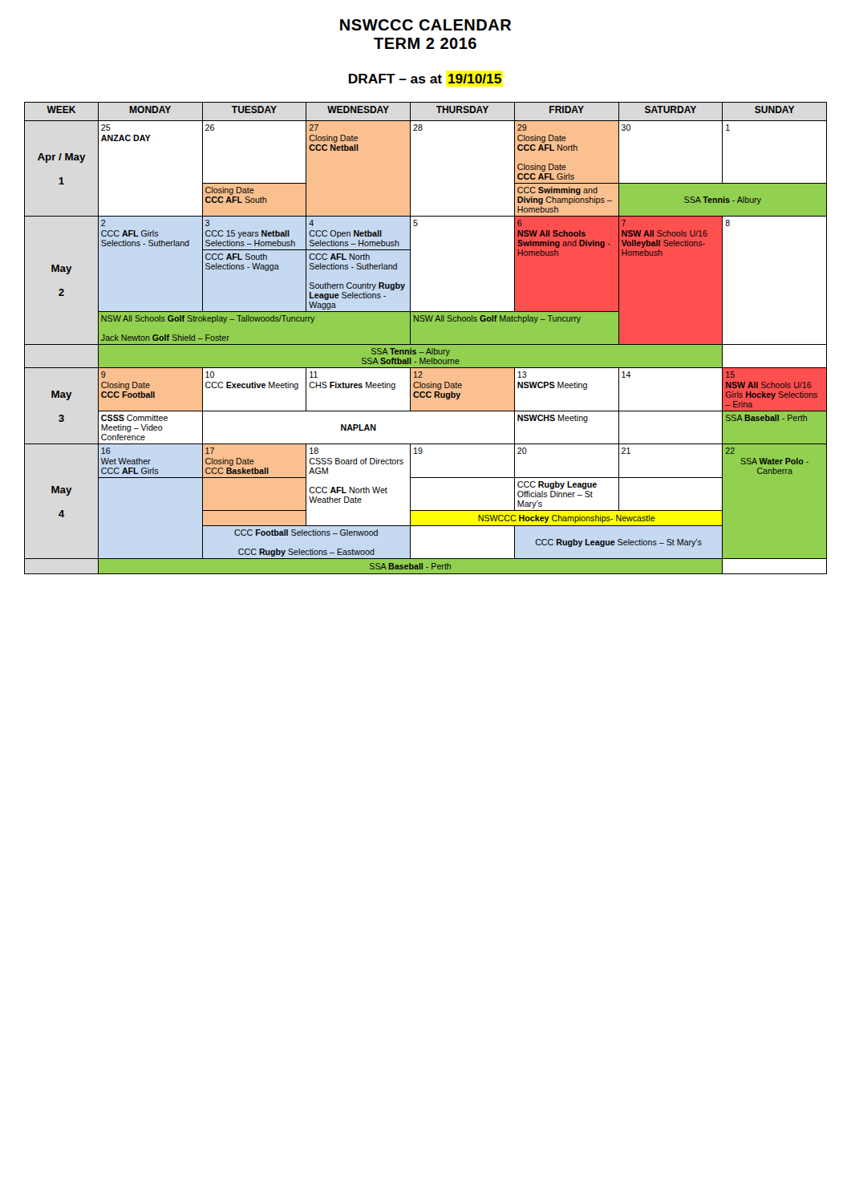NSWCCC CALENDAR
TERM 2 2016
DRAFT – as at 19/10/15
| WEEK | MONDAY | TUESDAY | WEDNESDAY | THURSDAY | FRIDAY | SATURDAY | SUNDAY |
| --- | --- | --- | --- | --- | --- | --- | --- |
| Apr / May 1 | 25 ANZAC DAY | 26 | 27 Closing Date CCC Netball | 28 | 29 Closing Date CCC AFL North Closing Date CCC AFL Girls | 30 | 1 |
| Closing Date CCC AFL South | CCC Swimming and Diving Championships – Homebush | SSA Tennis - Albury |
| May 2 | 2 CCC AFL Girls Selections - Sutherland | 3 CCC 15 years Netball Selections – Homebush | 4 CCC Open Netball Selections – Homebush | 5 | 6 NSW All Schools Swimming and Diving - Homebush | 7 NSW All Schools U/16 Volleyball Selections- Homebush | 8 |
| CCC AFL South Selections - Wagga | CCC AFL North Selections - Sutherland Southern Country Rugby League Selections - Wagga |
| NSW All Schools Golf Strokeplay – Tallowoods/Tuncurry Jack Newton Golf Shield – Foster | NSW All Schools Golf Matchplay – Tuncurry |
| | SSA Tennis – Albury SSA Softball - Melbourne | |
| May 3 | 9 Closing Date CCC Football | 10 CCC Executive Meeting | 11 CHS Fixtures Meeting | 12 Closing Date CCC Rugby | 13 NSWCPS Meeting | 14 | 15 NSW All Schools U/16 Girls Hockey Selections – Erina |
| CSSS Committee Meeting – Video Conference | NAPLAN | NSWCHS Meeting | | SSA Baseball - Perth |
| May 4 | 16 Wet Weather CCC AFL Girls | 17 Closing Date CCC Basketball | 18 CSSS Board of Directors AGM CCC AFL North Wet Weather Date | 19 | 20 | 21 | 22 SSA Water Polo - Canberra |
| | | | CCC Rugby League Officials Dinner – St Mary’s | |
| | NSWCCC Hockey Championships- Newcastle |
| CCC Football Selections – Glenwood CCC Rugby Selections – Eastwood | | CCC Rugby League Selections – St Mary’s |
| | SSA Baseball - Perth | |